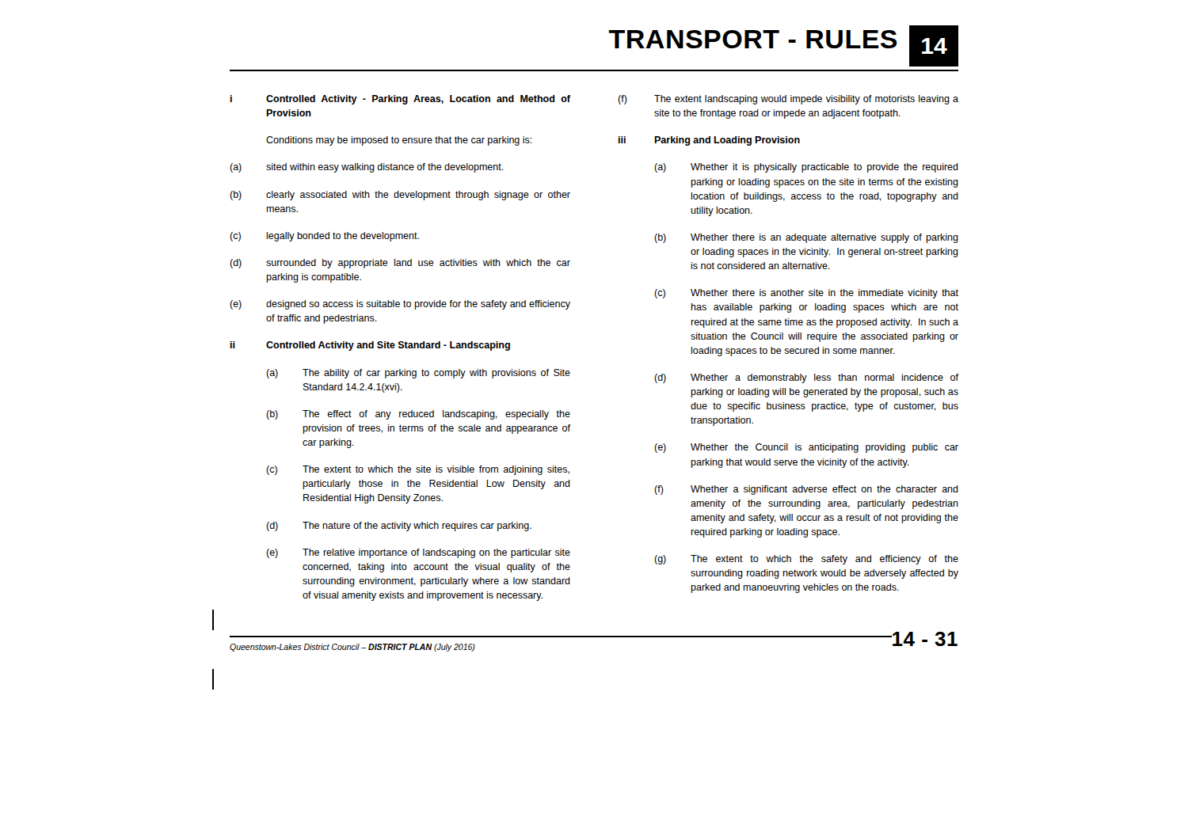TRANSPORT - RULES
14
i
Controlled Activity - Parking Areas, Location and Method of Provision
Conditions may be imposed to ensure that the car parking is:
(a)
sited within easy walking distance of the development.
(b)
clearly associated with the development through signage or other means.
(c)
legally bonded to the development.
(d)
surrounded by appropriate land use activities with which the car parking is compatible.
(e)
designed so access is suitable to provide for the safety and efficiency of traffic and pedestrians.
ii
Controlled Activity and Site Standard - Landscaping
(a)
The ability of car parking to comply with provisions of Site Standard 14.2.4.1(xvi).
(b)
The effect of any reduced landscaping, especially the provision of trees, in terms of the scale and appearance of car parking.
(c)
The extent to which the site is visible from adjoining sites, particularly those in the Residential Low Density and Residential High Density Zones.
(d)
The nature of the activity which requires car parking.
(e)
The relative importance of landscaping on the particular site concerned, taking into account the visual quality of the surrounding environment, particularly where a low standard of visual amenity exists and improvement is necessary.
(f)
The extent landscaping would impede visibility of motorists leaving a site to the frontage road or impede an adjacent footpath.
iii
Parking and Loading Provision
(a)
Whether it is physically practicable to provide the required parking or loading spaces on the site in terms of the existing location of buildings, access to the road, topography and utility location.
(b)
Whether there is an adequate alternative supply of parking or loading spaces in the vicinity. In general on-street parking is not considered an alternative.
(c)
Whether there is another site in the immediate vicinity that has available parking or loading spaces which are not required at the same time as the proposed activity. In such a situation the Council will require the associated parking or loading spaces to be secured in some manner.
(d)
Whether a demonstrably less than normal incidence of parking or loading will be generated by the proposal, such as due to specific business practice, type of customer, bus transportation.
(e)
Whether the Council is anticipating providing public car parking that would serve the vicinity of the activity.
(f)
Whether a significant adverse effect on the character and amenity of the surrounding area, particularly pedestrian amenity and safety, will occur as a result of not providing the required parking or loading space.
(g)
The extent to which the safety and efficiency of the surrounding roading network would be adversely affected by parked and manoeuvring vehicles on the roads.
Queenstown-Lakes District Council – DISTRICT PLAN (July 2016)
14 - 31